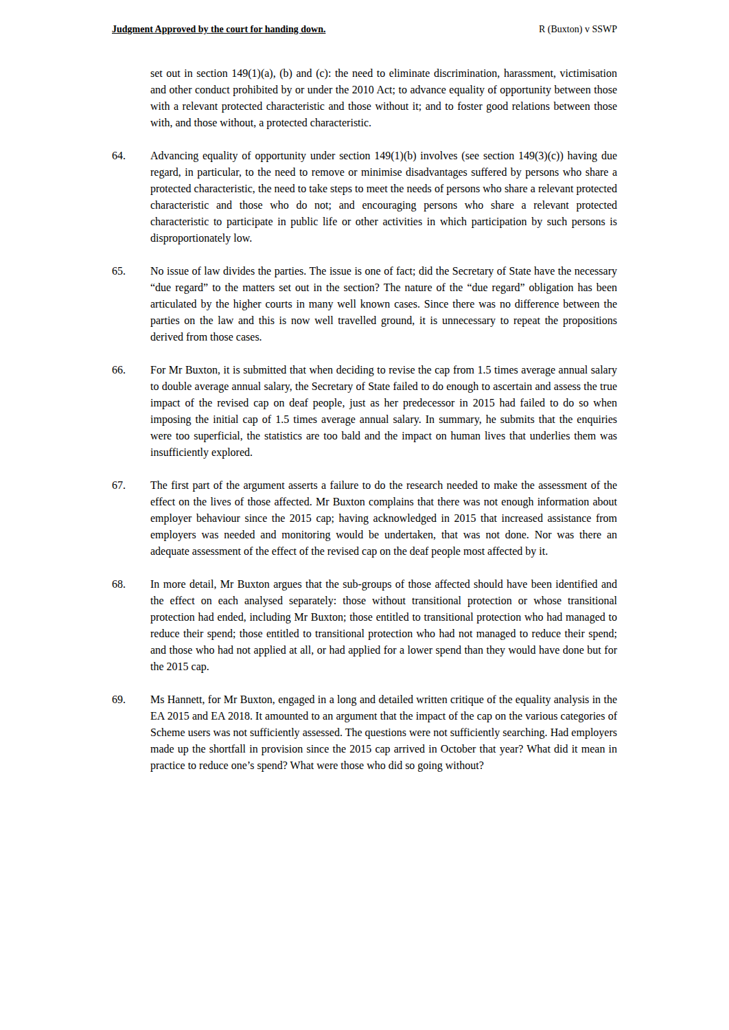Judgment Approved by the court for handing down. R (Buxton) v SSWP
set out in section 149(1)(a), (b) and (c): the need to eliminate discrimination, harassment, victimisation and other conduct prohibited by or under the 2010 Act; to advance equality of opportunity between those with a relevant protected characteristic and those without it; and to foster good relations between those with, and those without, a protected characteristic.
Advancing equality of opportunity under section 149(1)(b) involves (see section 149(3)(c)) having due regard, in particular, to the need to remove or minimise disadvantages suffered by persons who share a protected characteristic, the need to take steps to meet the needs of persons who share a relevant protected characteristic and those who do not; and encouraging persons who share a relevant protected characteristic to participate in public life or other activities in which participation by such persons is disproportionately low.
No issue of law divides the parties. The issue is one of fact; did the Secretary of State have the necessary “due regard” to the matters set out in the section? The nature of the “due regard” obligation has been articulated by the higher courts in many well known cases. Since there was no difference between the parties on the law and this is now well travelled ground, it is unnecessary to repeat the propositions derived from those cases.
For Mr Buxton, it is submitted that when deciding to revise the cap from 1.5 times average annual salary to double average annual salary, the Secretary of State failed to do enough to ascertain and assess the true impact of the revised cap on deaf people, just as her predecessor in 2015 had failed to do so when imposing the initial cap of 1.5 times average annual salary. In summary, he submits that the enquiries were too superficial, the statistics are too bald and the impact on human lives that underlies them was insufficiently explored.
The first part of the argument asserts a failure to do the research needed to make the assessment of the effect on the lives of those affected. Mr Buxton complains that there was not enough information about employer behaviour since the 2015 cap; having acknowledged in 2015 that increased assistance from employers was needed and monitoring would be undertaken, that was not done. Nor was there an adequate assessment of the effect of the revised cap on the deaf people most affected by it.
In more detail, Mr Buxton argues that the sub-groups of those affected should have been identified and the effect on each analysed separately: those without transitional protection or whose transitional protection had ended, including Mr Buxton; those entitled to transitional protection who had managed to reduce their spend; those entitled to transitional protection who had not managed to reduce their spend; and those who had not applied at all, or had applied for a lower spend than they would have done but for the 2015 cap.
Ms Hannett, for Mr Buxton, engaged in a long and detailed written critique of the equality analysis in the EA 2015 and EA 2018. It amounted to an argument that the impact of the cap on the various categories of Scheme users was not sufficiently assessed. The questions were not sufficiently searching. Had employers made up the shortfall in provision since the 2015 cap arrived in October that year? What did it mean in practice to reduce one’s spend? What were those who did so going without?